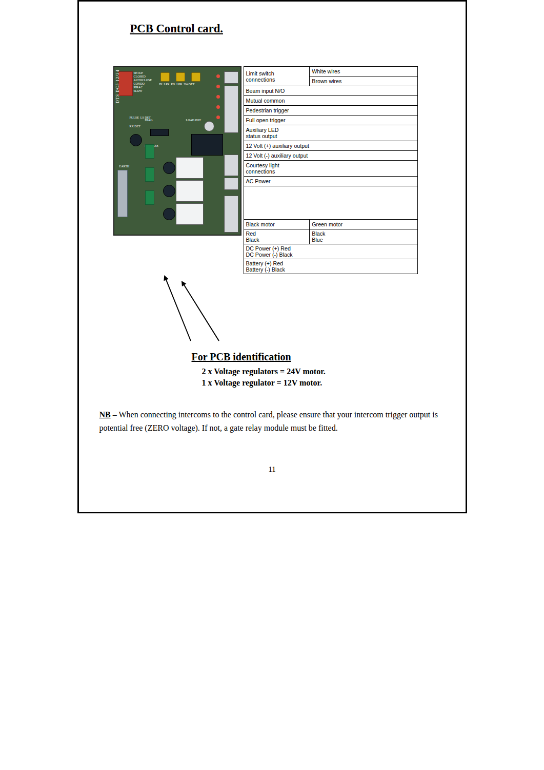PCB Control card.
SETUP
CLOSED
AUTOCLOSE
CONDO
PIRAC
SLOW
BI LPR PD LPR SW/SET
DTS DC5 12/24
PULSE LS DET
RX DET
DIAG
RELEASE
LOAD POT
EARTH
| Limit switch connections | White wires |
| Brown wires |
| Beam input N/O |
| Mutual common |
| Pedestrian trigger |
| Full open trigger |
| Auxiliary LED status output |
| 12 Volt (+) auxiliary output |
| 12 Volt (-) auxiliary output |
| Courtesy light connections |
| AC Power |
| Black motor | Green motor |
| Red Black | Black Blue |
| DC Power (+) Red DC Power (-) Black |
| Battery (+) Red Battery (-) Black |
For PCB identification
2 x Voltage regulators = 24V motor.
1 x Voltage regulator = 12V motor.
NB – When connecting intercoms to the control card, please ensure that your intercom trigger output is potential free (ZERO voltage). If not, a gate relay module must be fitted.
11